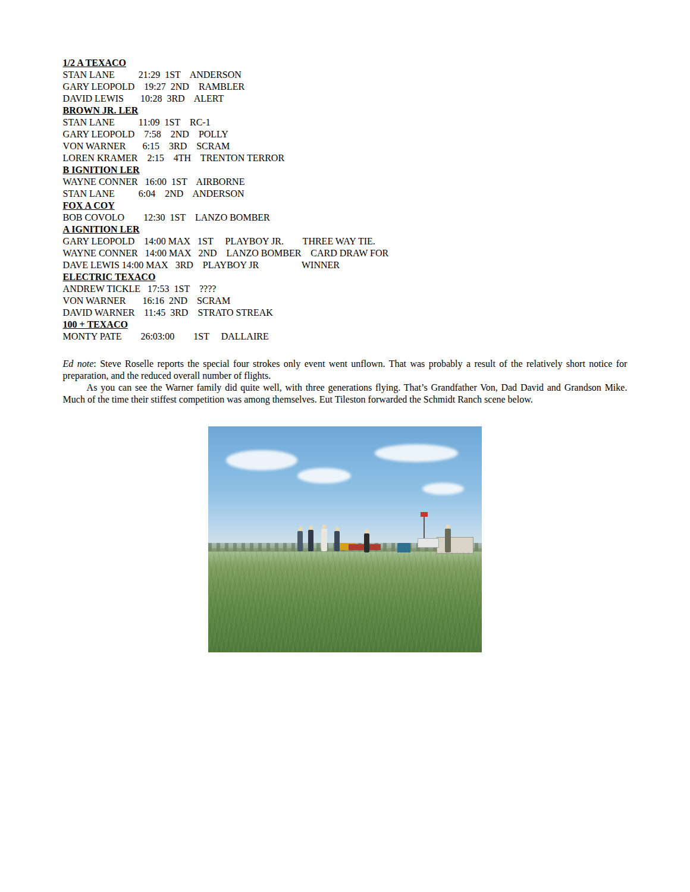1/2 A TEXACO
STAN LANE 21:29 1ST ANDERSON
GARY LEOPOLD 19:27 2ND RAMBLER
DAVID LEWIS 10:28 3RD ALERT
BROWN JR. LER
STAN LANE 11:09 1ST RC-1
GARY LEOPOLD 7:58 2ND POLLY
VON WARNER 6:15 3RD SCRAM
LOREN KRAMER 2:15 4TH TRENTON TERROR
B IGNITION LER
WAYNE CONNER 16:00 1ST AIRBORNE
STAN LANE 6:04 2ND ANDERSON
FOX A COY
BOB COVOLO 12:30 1ST LANZO BOMBER
A IGNITION LER
GARY LEOPOLD 14:00 MAX 1ST PLAYBOY JR. THREE WAY TIE.
WAYNE CONNER 14:00 MAX 2ND LANZO BOMBER CARD DRAW FOR
DAVE LEWIS 14:00 MAX 3RD PLAYBOY JR WINNER
ELECTRIC TEXACO
ANDREW TICKLE 17:53 1ST ????
VON WARNER 16:16 2ND SCRAM
DAVID WARNER 11:45 3RD STRATO STREAK
100 + TEXACO
MONTY PATE 26:03:00 1ST DALLAIRE
Ed note: Steve Roselle reports the special four strokes only event went unflown. That was probably a result of the relatively short notice for preparation, and the reduced overall number of flights.
As you can see the Warner family did quite well, with three generations flying. That’s Grandfather Von, Dad David and Grandson Mike. Much of the time their stiffest competition was among themselves. Eut Tileston forwarded the Schmidt Ranch scene below.